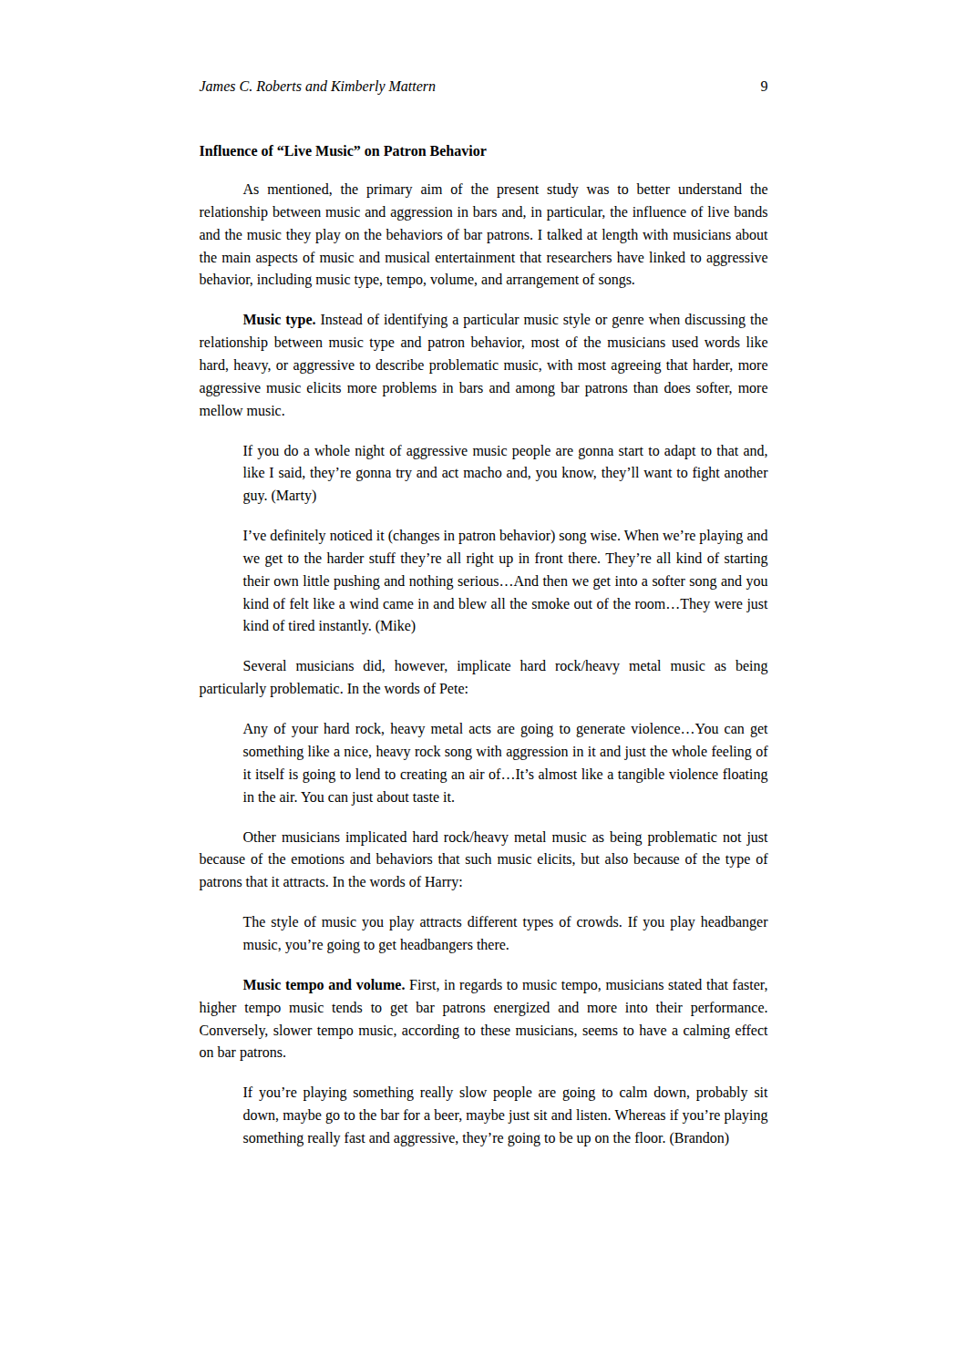James C. Roberts and Kimberly Mattern 9
Influence of “Live Music” on Patron Behavior
As mentioned, the primary aim of the present study was to better understand the relationship between music and aggression in bars and, in particular, the influence of live bands and the music they play on the behaviors of bar patrons. I talked at length with musicians about the main aspects of music and musical entertainment that researchers have linked to aggressive behavior, including music type, tempo, volume, and arrangement of songs.
Music type. Instead of identifying a particular music style or genre when discussing the relationship between music type and patron behavior, most of the musicians used words like hard, heavy, or aggressive to describe problematic music, with most agreeing that harder, more aggressive music elicits more problems in bars and among bar patrons than does softer, more mellow music.
If you do a whole night of aggressive music people are gonna start to adapt to that and, like I said, they’re gonna try and act macho and, you know, they’ll want to fight another guy. (Marty)
I’ve definitely noticed it (changes in patron behavior) song wise. When we’re playing and we get to the harder stuff they’re all right up in front there. They’re all kind of starting their own little pushing and nothing serious…And then we get into a softer song and you kind of felt like a wind came in and blew all the smoke out of the room…They were just kind of tired instantly. (Mike)
Several musicians did, however, implicate hard rock/heavy metal music as being particularly problematic. In the words of Pete:
Any of your hard rock, heavy metal acts are going to generate violence…You can get something like a nice, heavy rock song with aggression in it and just the whole feeling of it itself is going to lend to creating an air of…It’s almost like a tangible violence floating in the air. You can just about taste it.
Other musicians implicated hard rock/heavy metal music as being problematic not just because of the emotions and behaviors that such music elicits, but also because of the type of patrons that it attracts. In the words of Harry:
The style of music you play attracts different types of crowds. If you play headbanger music, you’re going to get headbangers there.
Music tempo and volume. First, in regards to music tempo, musicians stated that faster, higher tempo music tends to get bar patrons energized and more into their performance. Conversely, slower tempo music, according to these musicians, seems to have a calming effect on bar patrons.
If you’re playing something really slow people are going to calm down, probably sit down, maybe go to the bar for a beer, maybe just sit and listen. Whereas if you’re playing something really fast and aggressive, they’re going to be up on the floor. (Brandon)